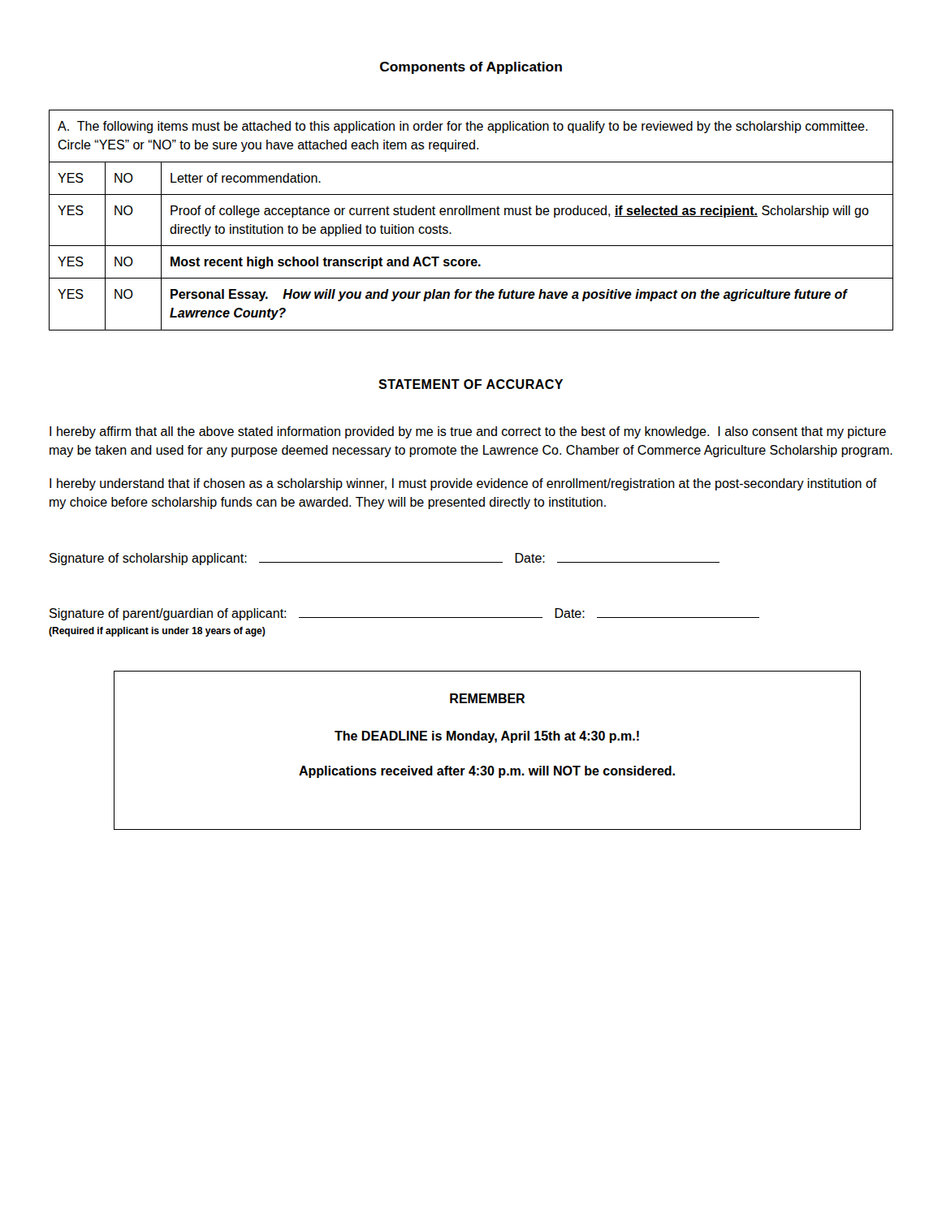Components of Application
| A. The following items must be attached to this application in order for the application to qualify to be reviewed by the scholarship committee. Circle “YES” or “NO” to be sure you have attached each item as required. |
| YES | NO | Letter of recommendation. |
| YES | NO | Proof of college acceptance or current student enrollment must be produced, if selected as recipient. Scholarship will go directly to institution to be applied to tuition costs. |
| YES | NO | Most recent high school transcript and ACT score. |
| YES | NO | Personal Essay. How will you and your plan for the future have a positive impact on the agriculture future of Lawrence County? |
STATEMENT OF ACCURACY
I hereby affirm that all the above stated information provided by me is true and correct to the best of my knowledge. I also consent that my picture may be taken and used for any purpose deemed necessary to promote the Lawrence Co. Chamber of Commerce Agriculture Scholarship program.
I hereby understand that if chosen as a scholarship winner, I must provide evidence of enrollment/registration at the post-secondary institution of my choice before scholarship funds can be awarded. They will be presented directly to institution.
Signature of scholarship applicant: Date:
Signature of parent/guardian of applicant: Date:
(Required if applicant is under 18 years of age)
REMEMBER
The DEADLINE is Monday, April 15th at 4:30 p.m.!
Applications received after 4:30 p.m. will NOT be considered.